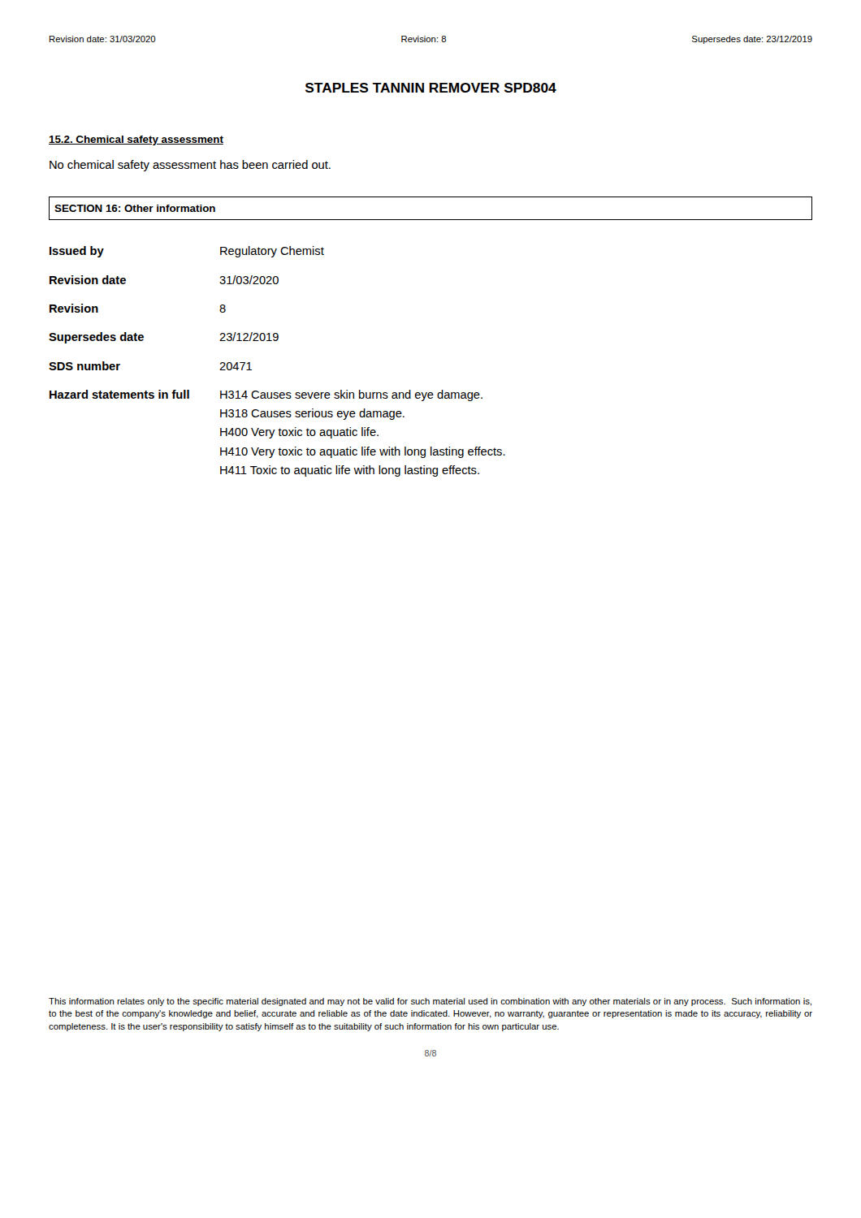Revision date: 31/03/2020 Revision: 8 Supersedes date: 23/12/2019
STAPLES TANNIN REMOVER SPD804
15.2. Chemical safety assessment
No chemical safety assessment has been carried out.
SECTION 16: Other information
| Issued by | Regulatory Chemist |
| Revision date | 31/03/2020 |
| Revision | 8 |
| Supersedes date | 23/12/2019 |
| SDS number | 20471 |
| Hazard statements in full | H314 Causes severe skin burns and eye damage. H318 Causes serious eye damage. H400 Very toxic to aquatic life. H410 Very toxic to aquatic life with long lasting effects. H411 Toxic to aquatic life with long lasting effects. |
This information relates only to the specific material designated and may not be valid for such material used in combination with any other materials or in any process. Such information is, to the best of the company's knowledge and belief, accurate and reliable as of the date indicated. However, no warranty, guarantee or representation is made to its accuracy, reliability or completeness. It is the user's responsibility to satisfy himself as to the suitability of such information for his own particular use.
8/8